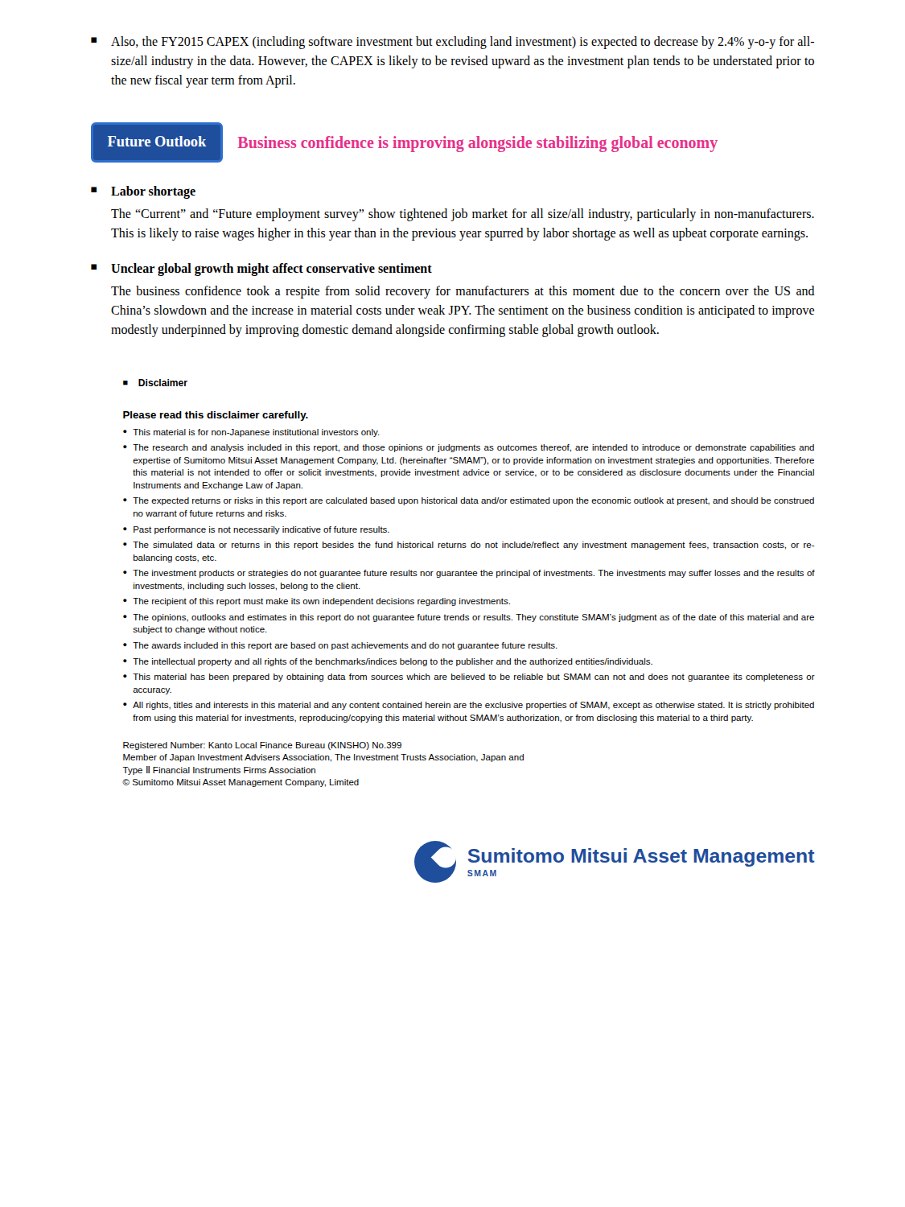Also, the FY2015 CAPEX (including software investment but excluding land investment) is expected to decrease by 2.4% y-o-y for all-size/all industry in the data. However, the CAPEX is likely to be revised upward as the investment plan tends to be understated prior to the new fiscal year term from April.
Future Outlook Business confidence is improving alongside stabilizing global economy
Labor shortage
The “Current” and “Future employment survey” show tightened job market for all size/all industry, particularly in non-manufacturers. This is likely to raise wages higher in this year than in the previous year spurred by labor shortage as well as upbeat corporate earnings.
Unclear global growth might affect conservative sentiment
The business confidence took a respite from solid recovery for manufacturers at this moment due to the concern over the US and China’s slowdown and the increase in material costs under weak JPY. The sentiment on the business condition is anticipated to improve modestly underpinned by improving domestic demand alongside confirming stable global growth outlook.
Disclaimer
Please read this disclaimer carefully.
This material is for non-Japanese institutional investors only.
The research and analysis included in this report, and those opinions or judgments as outcomes thereof, are intended to introduce or demonstrate capabilities and expertise of Sumitomo Mitsui Asset Management Company, Ltd. (hereinafter “SMAM”), or to provide information on investment strategies and opportunities. Therefore this material is not intended to offer or solicit investments, provide investment advice or service, or to be considered as disclosure documents under the Financial Instruments and Exchange Law of Japan.
The expected returns or risks in this report are calculated based upon historical data and/or estimated upon the economic outlook at present, and should be construed no warrant of future returns and risks.
Past performance is not necessarily indicative of future results.
The simulated data or returns in this report besides the fund historical returns do not include/reflect any investment management fees, transaction costs, or re-balancing costs, etc.
The investment products or strategies do not guarantee future results nor guarantee the principal of investments. The investments may suffer losses and the results of investments, including such losses, belong to the client.
The recipient of this report must make its own independent decisions regarding investments.
The opinions, outlooks and estimates in this report do not guarantee future trends or results. They constitute SMAM’s judgment as of the date of this material and are subject to change without notice.
The awards included in this report are based on past achievements and do not guarantee future results.
The intellectual property and all rights of the benchmarks/indices belong to the publisher and the authorized entities/individuals.
This material has been prepared by obtaining data from sources which are believed to be reliable but SMAM can not and does not guarantee its completeness or accuracy.
All rights, titles and interests in this material and any content contained herein are the exclusive properties of SMAM, except as otherwise stated. It is strictly prohibited from using this material for investments, reproducing/copying this material without SMAM’s authorization, or from disclosing this material to a third party.
Registered Number: Kanto Local Finance Bureau (KINSHO) No.399
Member of Japan Investment Advisers Association, The Investment Trusts Association, Japan and
Type Ⅱ Financial Instruments Firms Association
© Sumitomo Mitsui Asset Management Company, Limited
Sumitomo Mitsui Asset Management SMAM